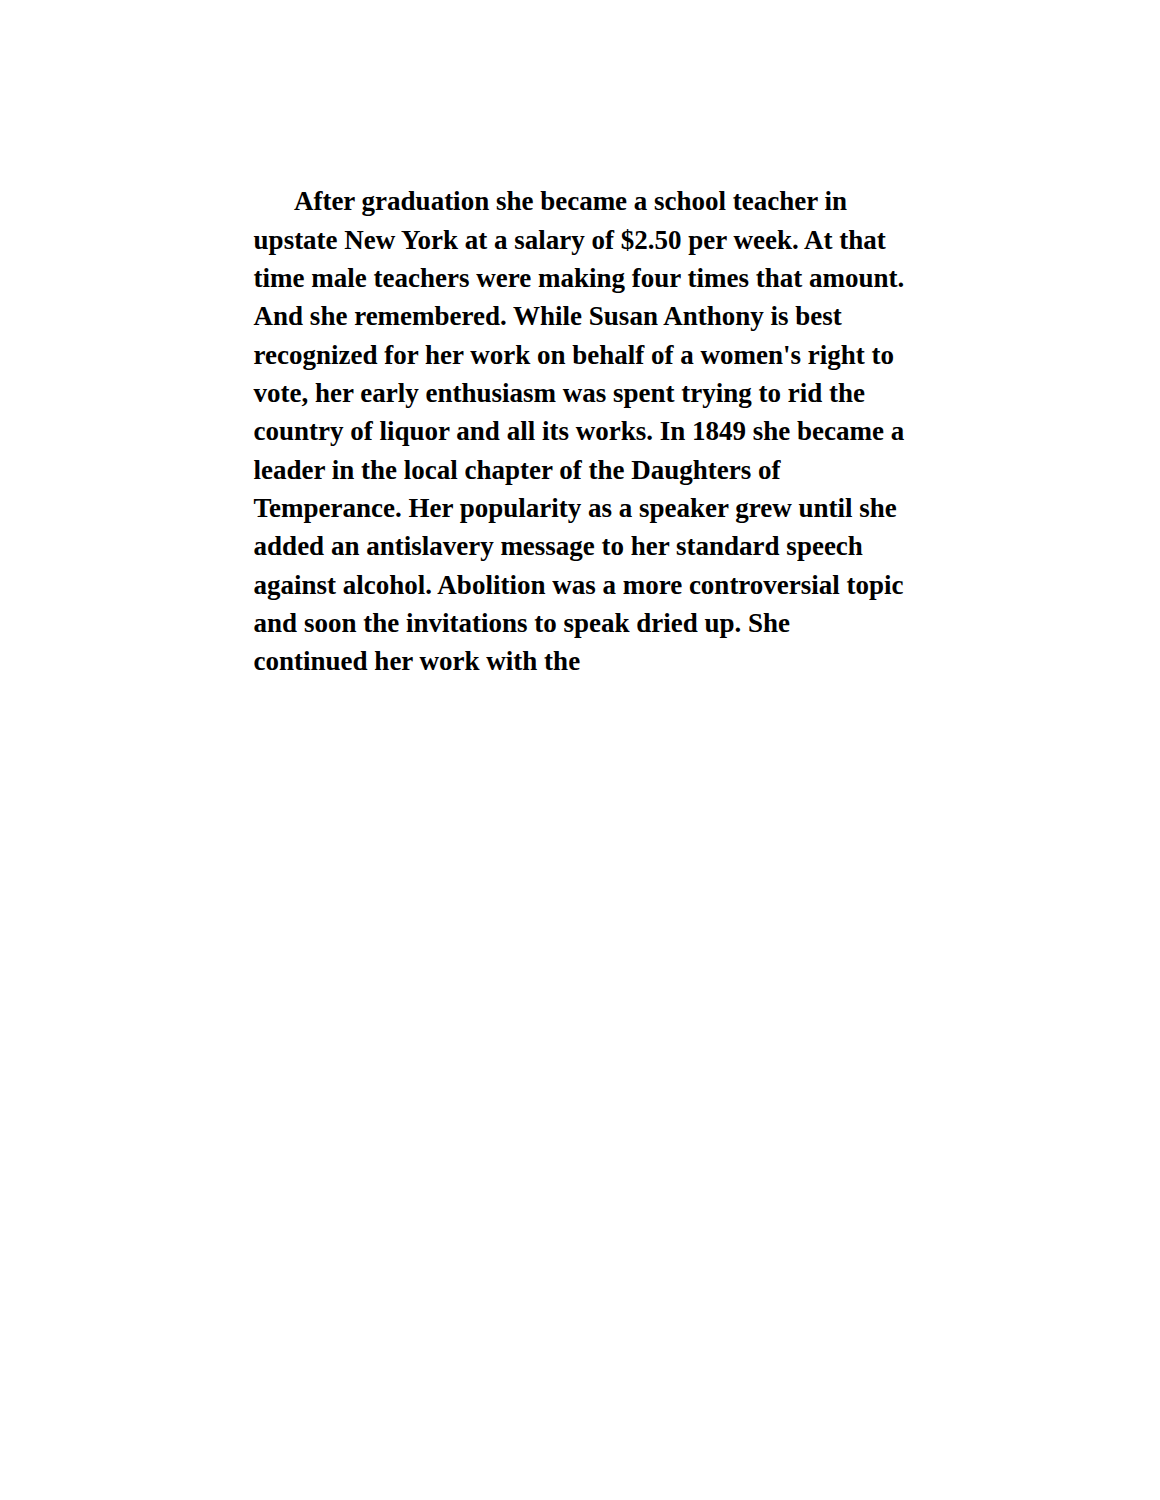After graduation she became a school teacher in upstate New York at a salary of $2.50 per week. At that time male teachers were making four times that amount. And she remembered. While Susan Anthony is best recognized for her work on behalf of a women's right to vote, her early enthusiasm was spent trying to rid the country of liquor and all its works. In 1849 she became a leader in the local chapter of the Daughters of Temperance. Her popularity as a speaker grew until she added an antislavery message to her standard speech against alcohol. Abolition was a more controversial topic and soon the invitations to speak dried up. She continued her work with the